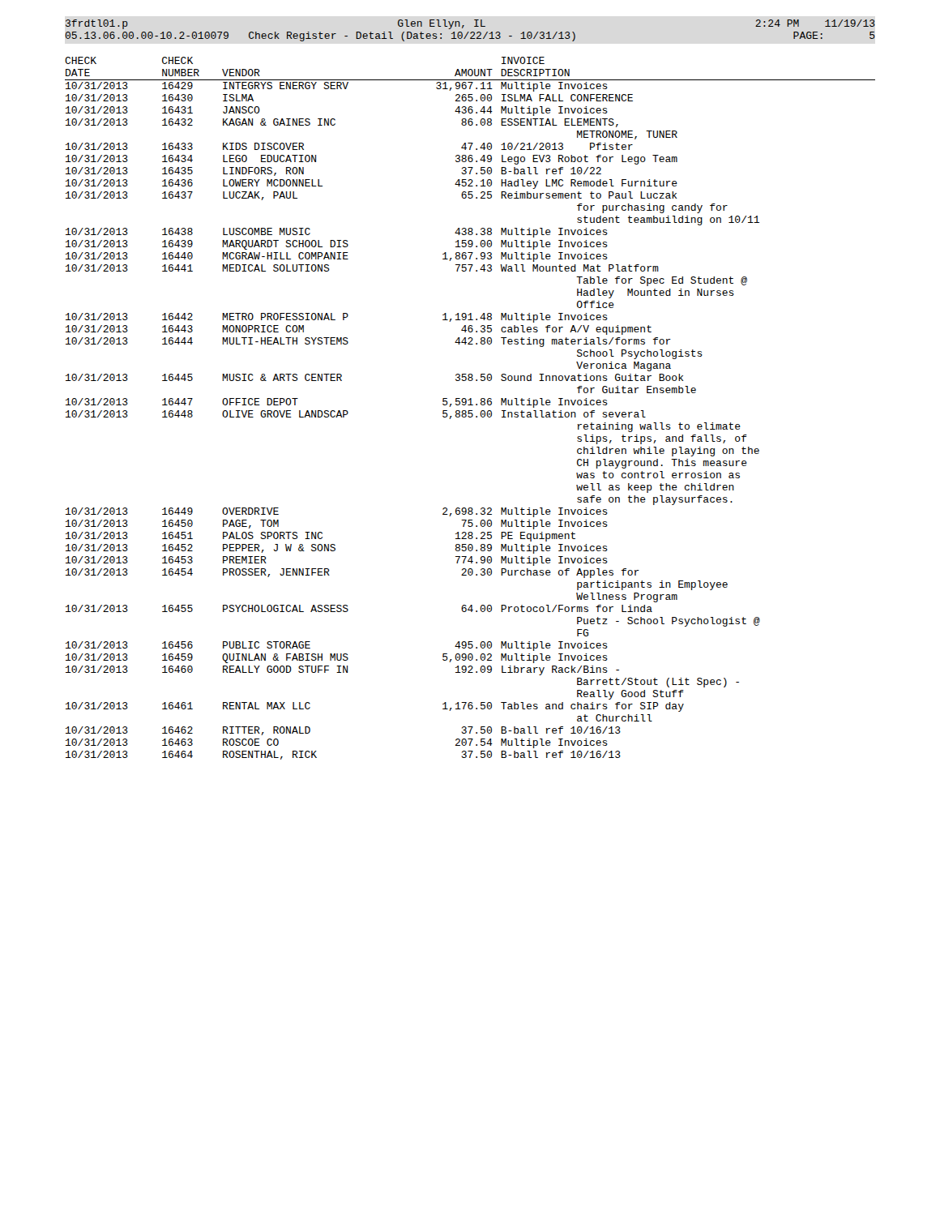3frdtl01.p Glen Ellyn, IL 2:24 PM 11/19/13
05.13.06.00.00-10.2-010079 Check Register - Detail (Dates: 10/22/13 - 10/31/13) PAGE: 5
| CHECK | CHECK | | | INVOICE |
| --- | --- | --- | --- | --- |
| DATE | NUMBER | VENDOR | AMOUNT | DESCRIPTION |
| 10/31/2013 | 16429 | INTEGRYS ENERGY SERV | 31,967.11 | Multiple Invoices |
| 10/31/2013 | 16430 | ISLMA | 265.00 | ISLMA FALL CONFERENCE |
| 10/31/2013 | 16431 | JANSCO | 436.44 | Multiple Invoices |
| 10/31/2013 | 16432 | KAGAN & GAINES INC | 86.08 | ESSENTIAL ELEMENTS, METRONOME, TUNER |
| 10/31/2013 | 16433 | KIDS DISCOVER | 47.40 | 10/21/2013 Pfister |
| 10/31/2013 | 16434 | LEGO EDUCATION | 386.49 | Lego EV3 Robot for Lego Team |
| 10/31/2013 | 16435 | LINDFORS, RON | 37.50 | B-ball ref 10/22 |
| 10/31/2013 | 16436 | LOWERY MCDONNELL | 452.10 | Hadley LMC Remodel Furniture |
| 10/31/2013 | 16437 | LUCZAK, PAUL | 65.25 | Reimbursement to Paul Luczak for purchasing candy for student teambuilding on 10/11 |
| 10/31/2013 | 16438 | LUSCOMBE MUSIC | 438.38 | Multiple Invoices |
| 10/31/2013 | 16439 | MARQUARDT SCHOOL DIS | 159.00 | Multiple Invoices |
| 10/31/2013 | 16440 | MCGRAW-HILL COMPANIE | 1,867.93 | Multiple Invoices |
| 10/31/2013 | 16441 | MEDICAL SOLUTIONS | 757.43 | Wall Mounted Mat Platform Table for Spec Ed Student @ Hadley Mounted in Nurses Office |
| 10/31/2013 | 16442 | METRO PROFESSIONAL P | 1,191.48 | Multiple Invoices |
| 10/31/2013 | 16443 | MONOPRICE COM | 46.35 | cables for A/V equipment |
| 10/31/2013 | 16444 | MULTI-HEALTH SYSTEMS | 442.80 | Testing materials/forms for School Psychologists Veronica Magana |
| 10/31/2013 | 16445 | MUSIC & ARTS CENTER | 358.50 | Sound Innovations Guitar Book for Guitar Ensemble |
| 10/31/2013 | 16447 | OFFICE DEPOT | 5,591.86 | Multiple Invoices |
| 10/31/2013 | 16448 | OLIVE GROVE LANDSCAP | 5,885.00 | Installation of several retaining walls to elimate slips, trips, and falls, of children while playing on the CH playground. This measure was to control errosion as well as keep the children safe on the playsurfaces. |
| 10/31/2013 | 16449 | OVERDRIVE | 2,698.32 | Multiple Invoices |
| 10/31/2013 | 16450 | PAGE, TOM | 75.00 | Multiple Invoices |
| 10/31/2013 | 16451 | PALOS SPORTS INC | 128.25 | PE Equipment |
| 10/31/2013 | 16452 | PEPPER, J W & SONS | 850.89 | Multiple Invoices |
| 10/31/2013 | 16453 | PREMIER | 774.90 | Multiple Invoices |
| 10/31/2013 | 16454 | PROSSER, JENNIFER | 20.30 | Purchase of Apples for participants in Employee Wellness Program |
| 10/31/2013 | 16455 | PSYCHOLOGICAL ASSESS | 64.00 | Protocol/Forms for Linda Puetz - School Psychologist @ FG |
| 10/31/2013 | 16456 | PUBLIC STORAGE | 495.00 | Multiple Invoices |
| 10/31/2013 | 16459 | QUINLAN & FABISH MUS | 5,090.02 | Multiple Invoices |
| 10/31/2013 | 16460 | REALLY GOOD STUFF IN | 192.09 | Library Rack/Bins - Barrett/Stout (Lit Spec) - Really Good Stuff |
| 10/31/2013 | 16461 | RENTAL MAX LLC | 1,176.50 | Tables and chairs for SIP day at Churchill |
| 10/31/2013 | 16462 | RITTER, RONALD | 37.50 | B-ball ref 10/16/13 |
| 10/31/2013 | 16463 | ROSCOE CO | 207.54 | Multiple Invoices |
| 10/31/2013 | 16464 | ROSENTHAL, RICK | 37.50 | B-ball ref 10/16/13 |